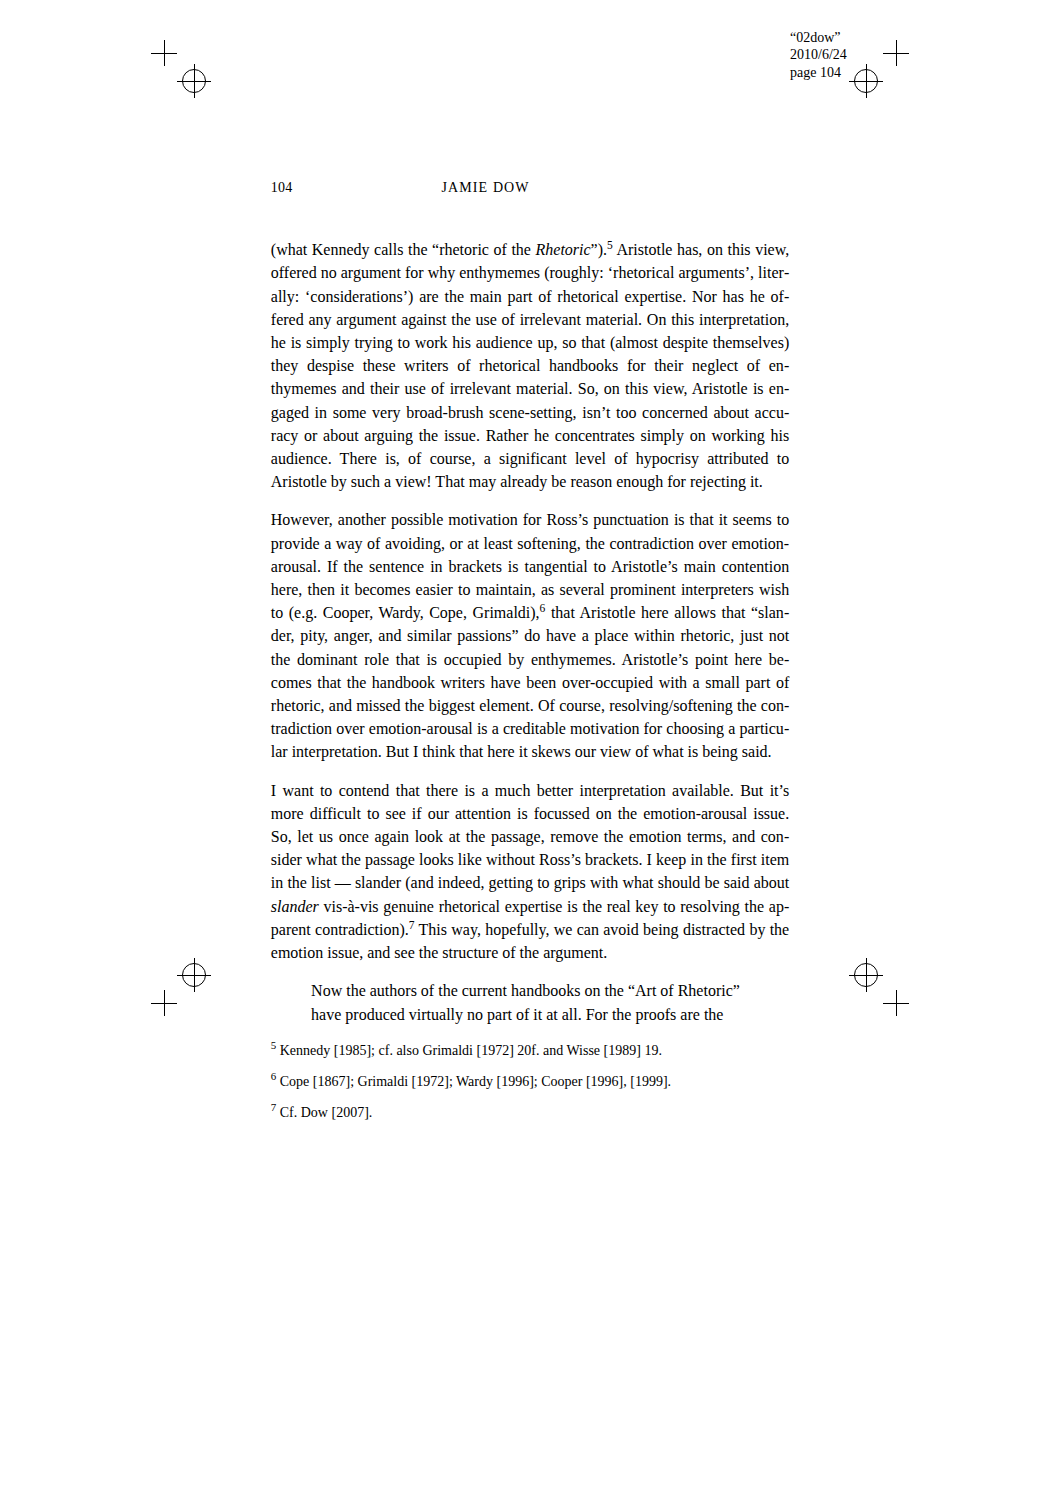“02dow”
2010/6/24
page 104
104 JAMIE DOW
(what Kennedy calls the “rhetoric of the Rhetoric”).5 Aristotle has, on this view, offered no argument for why enthymemes (roughly: ‘rhetorical arguments’, literally: ‘considerations’) are the main part of rhetorical expertise. Nor has he offered any argument against the use of irrelevant material. On this interpretation, he is simply trying to work his audience up, so that (almost despite themselves) they despise these writers of rhetorical handbooks for their neglect of enthymemes and their use of irrelevant material. So, on this view, Aristotle is engaged in some very broad-brush scene-setting, isn’t too concerned about accuracy or about arguing the issue. Rather he concentrates simply on working his audience. There is, of course, a significant level of hypocrisy attributed to Aristotle by such a view! That may already be reason enough for rejecting it.
However, another possible motivation for Ross’s punctuation is that it seems to provide a way of avoiding, or at least softening, the contradiction over emotion-arousal. If the sentence in brackets is tangential to Aristotle’s main contention here, then it becomes easier to maintain, as several prominent interpreters wish to (e.g. Cooper, Wardy, Cope, Grimaldi),6 that Aristotle here allows that “slander, pity, anger, and similar passions” do have a place within rhetoric, just not the dominant role that is occupied by enthymemes. Aristotle’s point here becomes that the handbook writers have been over-occupied with a small part of rhetoric, and missed the biggest element. Of course, resolving/softening the contradiction over emotion-arousal is a creditable motivation for choosing a particular interpretation. But I think that here it skews our view of what is being said.
I want to contend that there is a much better interpretation available. But it’s more difficult to see if our attention is focussed on the emotion-arousal issue. So, let us once again look at the passage, remove the emotion terms, and consider what the passage looks like without Ross’s brackets. I keep in the first item in the list — slander (and indeed, getting to grips with what should be said about slander vis-à-vis genuine rhetorical expertise is the real key to resolving the apparent contradiction).7 This way, hopefully, we can avoid being distracted by the emotion issue, and see the structure of the argument.
Now the authors of the current handbooks on the “Art of Rhetoric”
have produced virtually no part of it at all. For the proofs are the
5 Kennedy [1985]; cf. also Grimaldi [1972] 20f. and Wisse [1989] 19.
6 Cope [1867]; Grimaldi [1972]; Wardy [1996]; Cooper [1996], [1999].
7 Cf. Dow [2007].